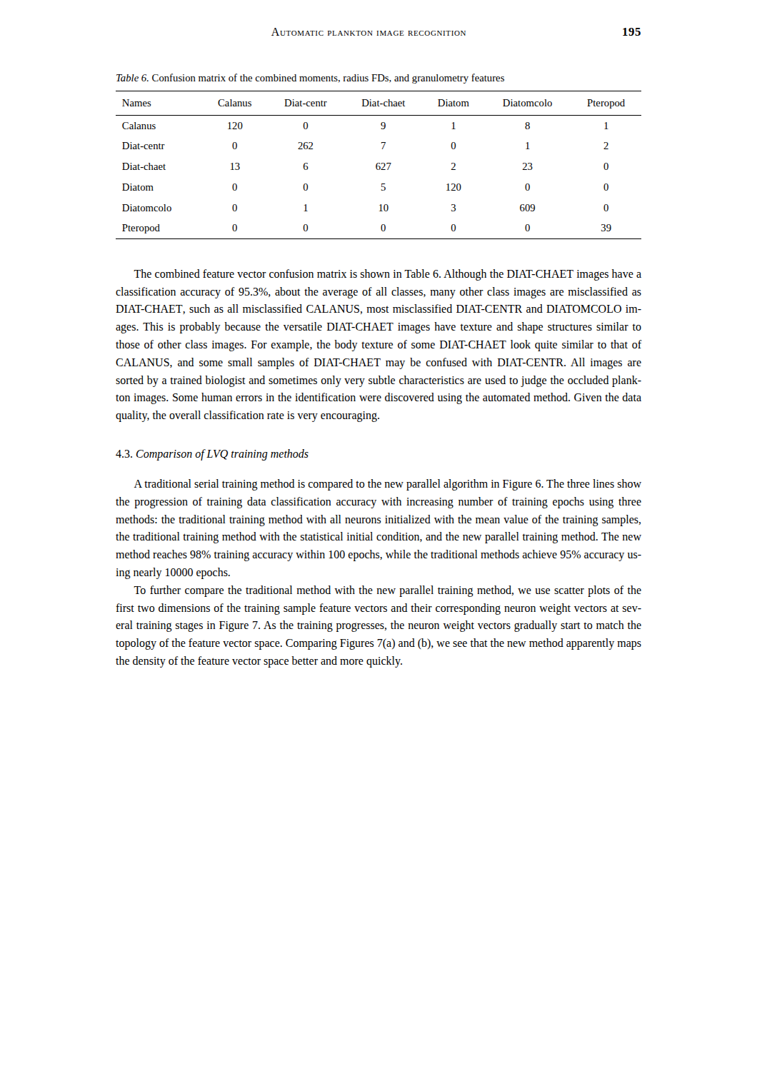Automatic plankton image recognition 195
Table 6. Confusion matrix of the combined moments, radius FDs, and granulometry features
| Names | Calanus | Diat-centr | Diat-chaet | Diatom | Diatomcolo | Pteropod |
| --- | --- | --- | --- | --- | --- | --- |
| Calanus | 120 | 0 | 9 | 1 | 8 | 1 |
| Diat-centr | 0 | 262 | 7 | 0 | 1 | 2 |
| Diat-chaet | 13 | 6 | 627 | 2 | 23 | 0 |
| Diatom | 0 | 0 | 5 | 120 | 0 | 0 |
| Diatomcolo | 0 | 1 | 10 | 3 | 609 | 0 |
| Pteropod | 0 | 0 | 0 | 0 | 0 | 39 |
The combined feature vector confusion matrix is shown in Table 6. Although the DIAT-CHAET images have a classification accuracy of 95.3%, about the average of all classes, many other class images are misclassified as DIAT-CHAET, such as all misclassified CALANUS, most misclassified DIAT-CENTR and DIATOMCOLO images. This is probably because the versatile DIAT-CHAET images have texture and shape structures similar to those of other class images. For example, the body texture of some DIAT-CHAET look quite similar to that of CALANUS, and some small samples of DIAT-CHAET may be confused with DIAT-CENTR. All images are sorted by a trained biologist and sometimes only very subtle characteristics are used to judge the occluded plankton images. Some human errors in the identification were discovered using the automated method. Given the data quality, the overall classification rate is very encouraging.
4.3. Comparison of LVQ training methods
A traditional serial training method is compared to the new parallel algorithm in Figure 6. The three lines show the progression of training data classification accuracy with increasing number of training epochs using three methods: the traditional training method with all neurons initialized with the mean value of the training samples, the traditional training method with the statistical initial condition, and the new parallel training method. The new method reaches 98% training accuracy within 100 epochs, while the traditional methods achieve 95% accuracy using nearly 10000 epochs.
To further compare the traditional method with the new parallel training method, we use scatter plots of the first two dimensions of the training sample feature vectors and their corresponding neuron weight vectors at several training stages in Figure 7. As the training progresses, the neuron weight vectors gradually start to match the topology of the feature vector space. Comparing Figures 7(a) and (b), we see that the new method apparently maps the density of the feature vector space better and more quickly.